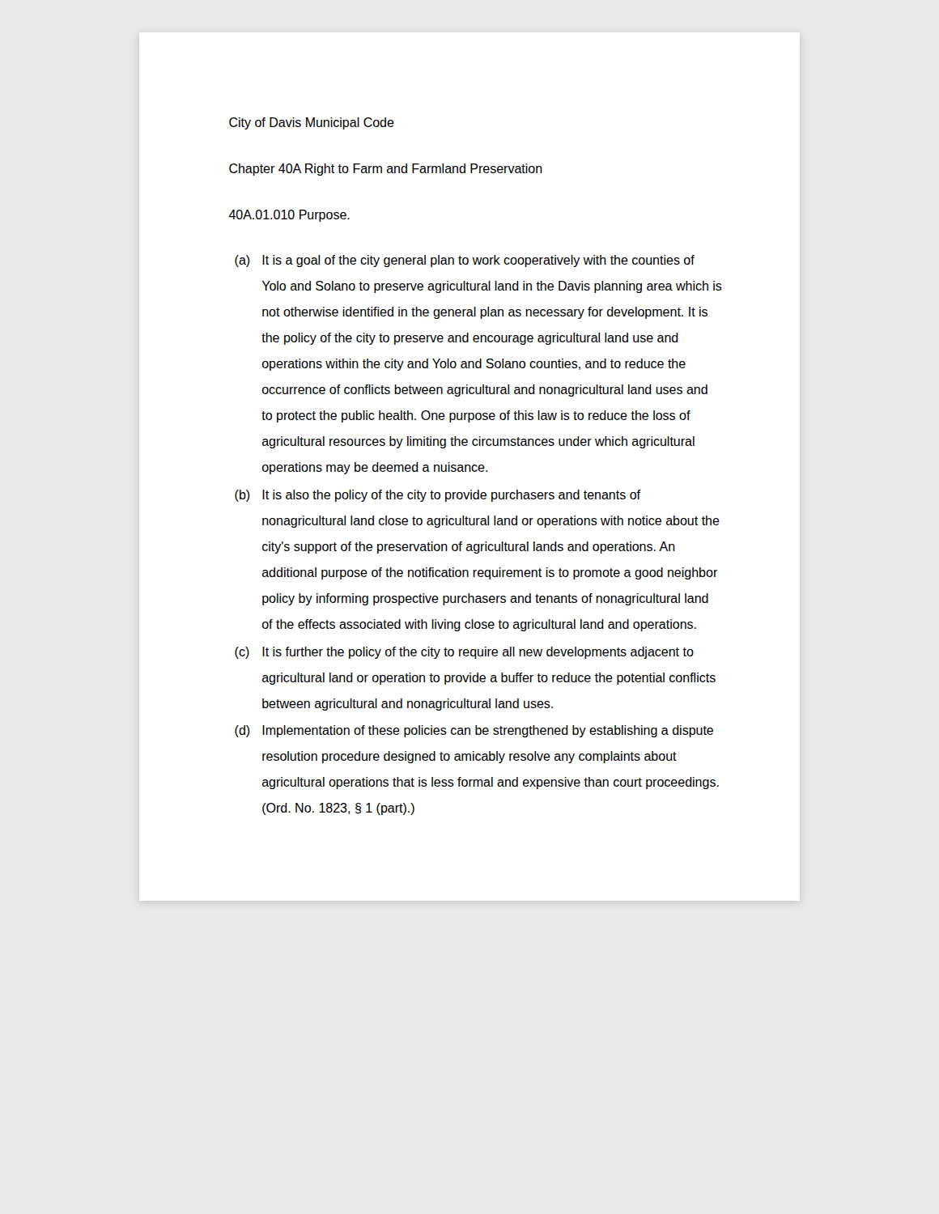City of Davis Municipal Code
Chapter 40A Right to Farm and Farmland Preservation
40A.01.010 Purpose.
(a) It is a goal of the city general plan to work cooperatively with the counties of Yolo and Solano to preserve agricultural land in the Davis planning area which is not otherwise identified in the general plan as necessary for development. It is the policy of the city to preserve and encourage agricultural land use and operations within the city and Yolo and Solano counties, and to reduce the occurrence of conflicts between agricultural and nonagricultural land uses and to protect the public health. One purpose of this law is to reduce the loss of agricultural resources by limiting the circumstances under which agricultural operations may be deemed a nuisance.
(b) It is also the policy of the city to provide purchasers and tenants of nonagricultural land close to agricultural land or operations with notice about the city's support of the preservation of agricultural lands and operations. An additional purpose of the notification requirement is to promote a good neighbor policy by informing prospective purchasers and tenants of nonagricultural land of the effects associated with living close to agricultural land and operations.
(c) It is further the policy of the city to require all new developments adjacent to agricultural land or operation to provide a buffer to reduce the potential conflicts between agricultural and nonagricultural land uses.
(d) Implementation of these policies can be strengthened by establishing a dispute resolution procedure designed to amicably resolve any complaints about agricultural operations that is less formal and expensive than court proceedings. (Ord. No. 1823, § 1 (part).)